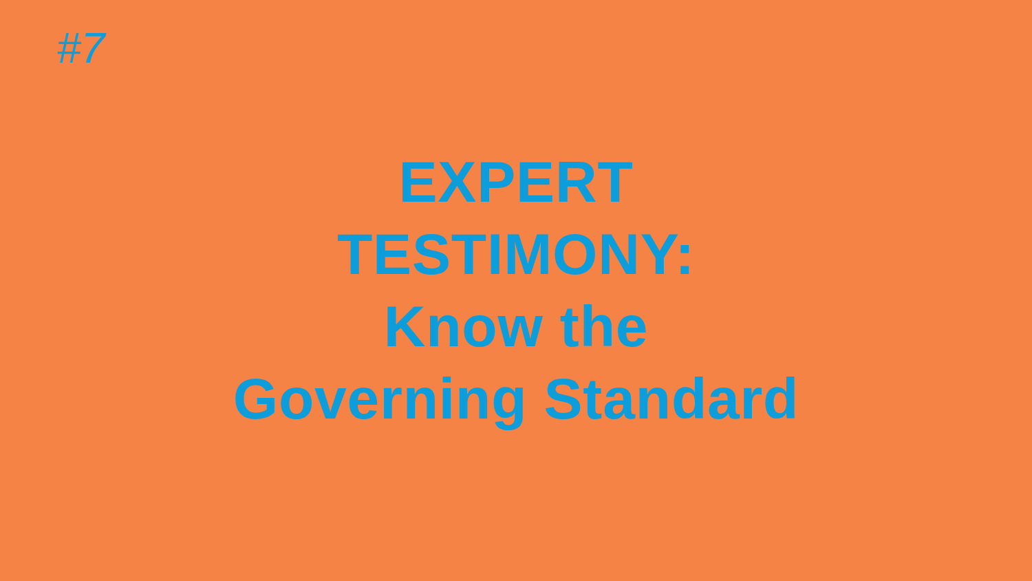#7
EXPERT TESTIMONY: Know the Governing Standard